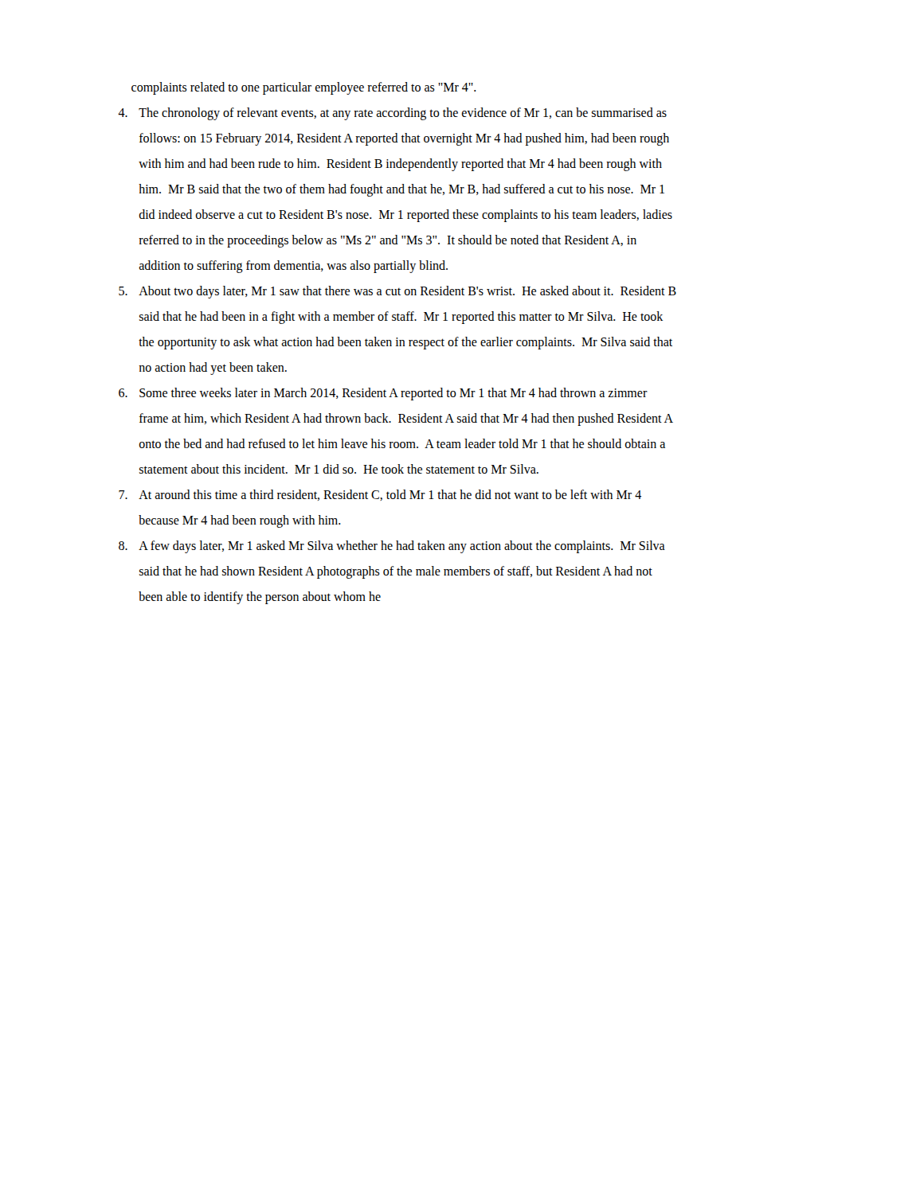complaints related to one particular employee referred to as "Mr 4".
The chronology of relevant events, at any rate according to the evidence of Mr 1, can be summarised as follows: on 15 February 2014, Resident A reported that overnight Mr 4 had pushed him, had been rough with him and had been rude to him. Resident B independently reported that Mr 4 had been rough with him. Mr B said that the two of them had fought and that he, Mr B, had suffered a cut to his nose. Mr 1 did indeed observe a cut to Resident B's nose. Mr 1 reported these complaints to his team leaders, ladies referred to in the proceedings below as "Ms 2" and "Ms 3". It should be noted that Resident A, in addition to suffering from dementia, was also partially blind.
About two days later, Mr 1 saw that there was a cut on Resident B's wrist. He asked about it. Resident B said that he had been in a fight with a member of staff. Mr 1 reported this matter to Mr Silva. He took the opportunity to ask what action had been taken in respect of the earlier complaints. Mr Silva said that no action had yet been taken.
Some three weeks later in March 2014, Resident A reported to Mr 1 that Mr 4 had thrown a zimmer frame at him, which Resident A had thrown back. Resident A said that Mr 4 had then pushed Resident A onto the bed and had refused to let him leave his room. A team leader told Mr 1 that he should obtain a statement about this incident. Mr 1 did so. He took the statement to Mr Silva.
At around this time a third resident, Resident C, told Mr 1 that he did not want to be left with Mr 4 because Mr 4 had been rough with him.
A few days later, Mr 1 asked Mr Silva whether he had taken any action about the complaints. Mr Silva said that he had shown Resident A photographs of the male members of staff, but Resident A had not been able to identify the person about whom he